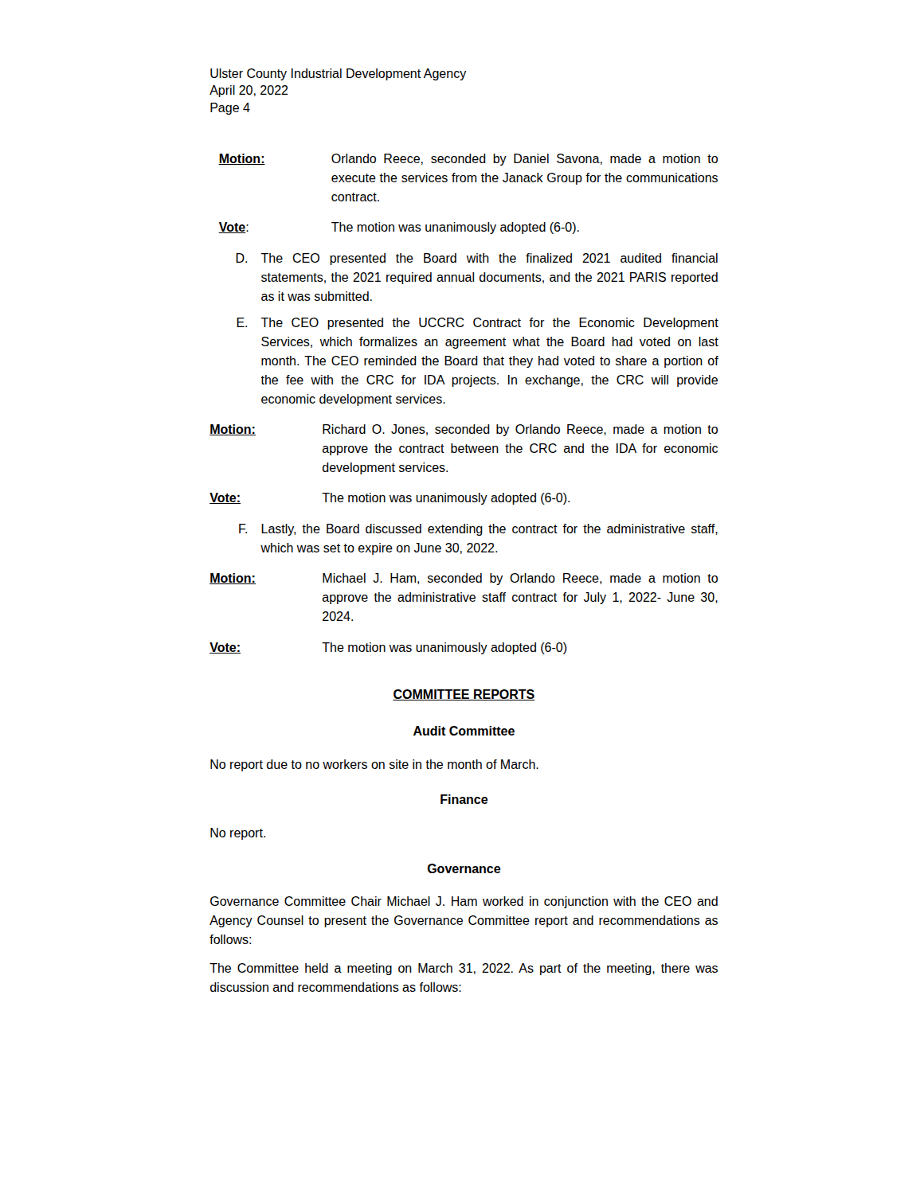Ulster County Industrial Development Agency
April 20, 2022
Page 4
Motion: Orlando Reece, seconded by Daniel Savona, made a motion to execute the services from the Janack Group for the communications contract.
Vote: The motion was unanimously adopted (6-0).
The CEO presented the Board with the finalized 2021 audited financial statements, the 2021 required annual documents, and the 2021 PARIS reported as it was submitted.
The CEO presented the UCCRC Contract for the Economic Development Services, which formalizes an agreement what the Board had voted on last month. The CEO reminded the Board that they had voted to share a portion of the fee with the CRC for IDA projects. In exchange, the CRC will provide economic development services.
Motion: Richard O. Jones, seconded by Orlando Reece, made a motion to approve the contract between the CRC and the IDA for economic development services.
Vote: The motion was unanimously adopted (6-0).
Lastly, the Board discussed extending the contract for the administrative staff, which was set to expire on June 30, 2022.
Motion: Michael J. Ham, seconded by Orlando Reece, made a motion to approve the administrative staff contract for July 1, 2022- June 30, 2024.
Vote: The motion was unanimously adopted (6-0)
COMMITTEE REPORTS
Audit Committee
No report due to no workers on site in the month of March.
Finance
No report.
Governance
Governance Committee Chair Michael J. Ham worked in conjunction with the CEO and Agency Counsel to present the Governance Committee report and recommendations as follows:
The Committee held a meeting on March 31, 2022. As part of the meeting, there was discussion and recommendations as follows: